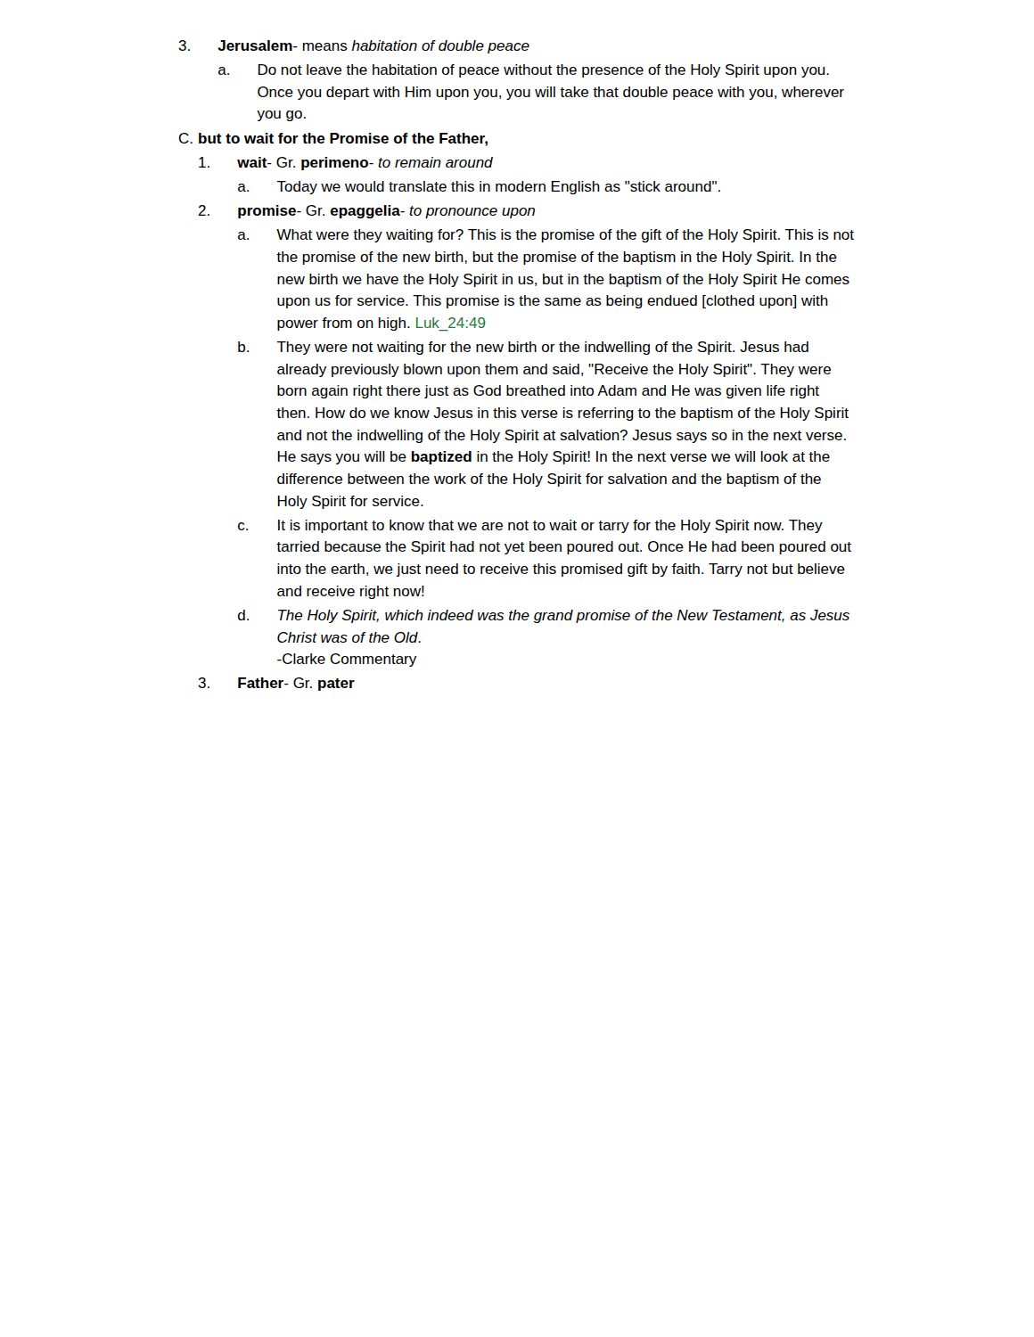3. Jerusalem- means habitation of double peace
a. Do not leave the habitation of peace without the presence of the Holy Spirit upon you. Once you depart with Him upon you, you will take that double peace with you, wherever you go.
C. but to wait for the Promise of the Father,
1. wait- Gr. perimeno- to remain around
a. Today we would translate this in modern English as "stick around".
2. promise- Gr. epaggelia- to pronounce upon
a. What were they waiting for? This is the promise of the gift of the Holy Spirit. This is not the promise of the new birth, but the promise of the baptism in the Holy Spirit. In the new birth we have the Holy Spirit in us, but in the baptism of the Holy Spirit He comes upon us for service. This promise is the same as being endued [clothed upon] with power from on high. Luk_24:49
b. They were not waiting for the new birth or the indwelling of the Spirit. Jesus had already previously blown upon them and said, "Receive the Holy Spirit". They were born again right there just as God breathed into Adam and He was given life right then. How do we know Jesus in this verse is referring to the baptism of the Holy Spirit and not the indwelling of the Holy Spirit at salvation? Jesus says so in the next verse. He says you will be baptized in the Holy Spirit! In the next verse we will look at the difference between the work of the Holy Spirit for salvation and the baptism of the Holy Spirit for service.
c. It is important to know that we are not to wait or tarry for the Holy Spirit now. They tarried because the Spirit had not yet been poured out. Once He had been poured out into the earth, we just need to receive this promised gift by faith. Tarry not but believe and receive right now!
d. The Holy Spirit, which indeed was the grand promise of the New Testament, as Jesus Christ was of the Old. -Clarke Commentary
3. Father- Gr. pater